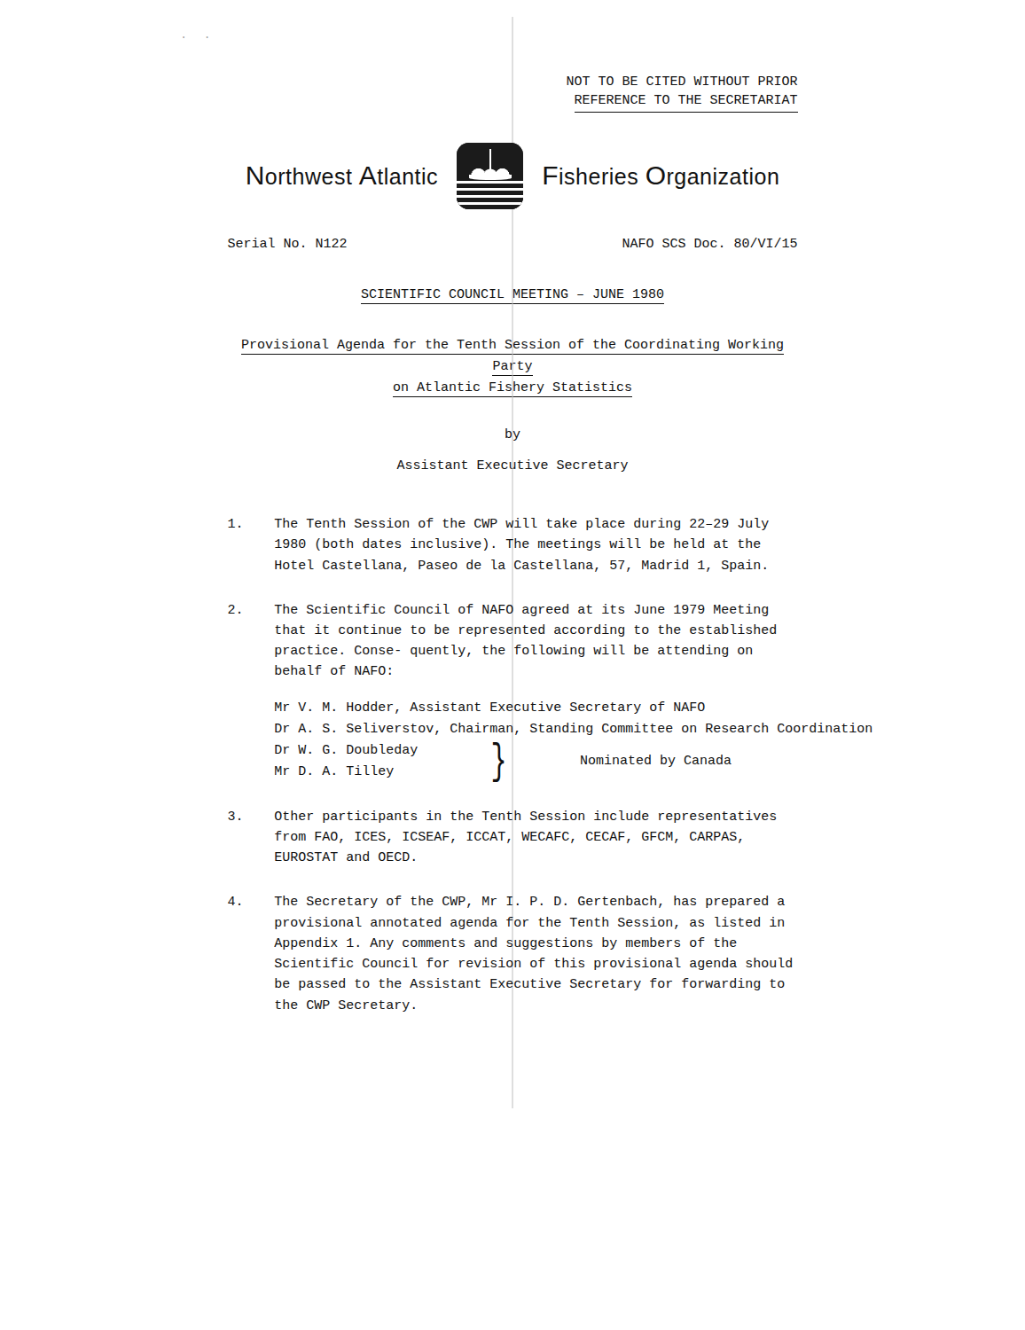· ·
NOT TO BE CITED WITHOUT PRIOR REFERENCE TO THE SECRETARIAT
Northwest Atlantic
Fisheries Organization
Serial No. N122
NAFO SCS Doc. 80/VI/15
SCIENTIFIC COUNCIL MEETING – JUNE 1980
Provisional Agenda for the Tenth Session of the Coordinating Working Party
on Atlantic Fishery Statistics
by
Assistant Executive Secretary
1. The Tenth Session of the CWP will take place during 22–29 July 1980 (both dates inclusive). The meetings will be held at the Hotel Castellana, Paseo de la Castellana, 57, Madrid 1, Spain.
2. The Scientific Council of NAFO agreed at its June 1979 Meeting that it continue to be represented according to the established practice. Conse- quently, the following will be attending on behalf of NAFO:
Mr V. M. Hodder, Assistant Executive Secretary of NAFO Dr A. S. Seliverstov, Chairman, Standing Committee on Research Coordination
Dr W. G. Doubleday Mr D. A. Tilley
}
Nominated by Canada
3. Other participants in the Tenth Session include representatives from FAO, ICES, ICSEAF, ICCAT, WECAFC, CECAF, GFCM, CARPAS, EUROSTAT and OECD.
4. The Secretary of the CWP, Mr I. P. D. Gertenbach, has prepared a provisional annotated agenda for the Tenth Session, as listed in Appendix 1. Any comments and suggestions by members of the Scientific Council for revision of this provisional agenda should be passed to the Assistant Executive Secretary for forwarding to the CWP Secretary.